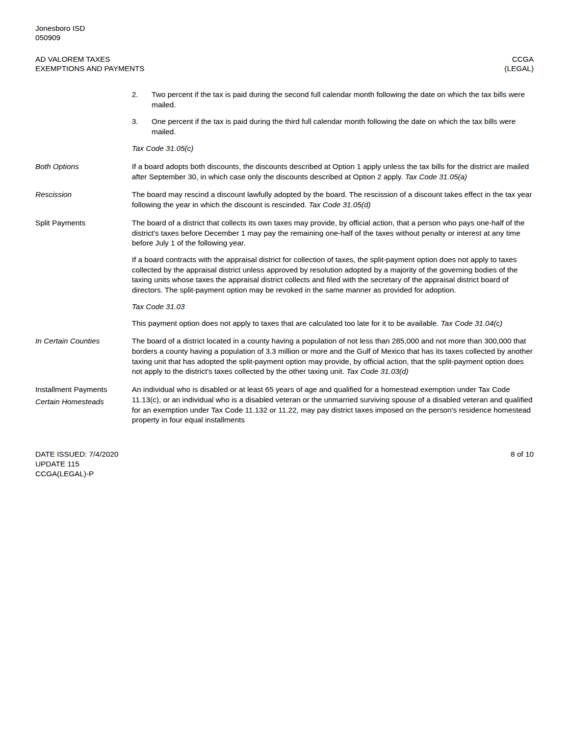Jonesboro ISD
050909
AD VALOREM TAXES
EXEMPTIONS AND PAYMENTS
CCGA
(LEGAL)
2.
Two percent if the tax is paid during the second full calendar month following the date on which the tax bills were mailed.
3.
One percent if the tax is paid during the third full calendar month following the date on which the tax bills were mailed.
Tax Code 31.05(c)
Both Options
If a board adopts both discounts, the discounts described at Option 1 apply unless the tax bills for the district are mailed after September 30, in which case only the discounts described at Option 2 apply. Tax Code 31.05(a)
Rescission
The board may rescind a discount lawfully adopted by the board. The rescission of a discount takes effect in the tax year following the year in which the discount is rescinded. Tax Code 31.05(d)
Split Payments
The board of a district that collects its own taxes may provide, by official action, that a person who pays one-half of the district's taxes before December 1 may pay the remaining one-half of the taxes without penalty or interest at any time before July 1 of the following year.
If a board contracts with the appraisal district for collection of taxes, the split-payment option does not apply to taxes collected by the appraisal district unless approved by resolution adopted by a majority of the governing bodies of the taxing units whose taxes the appraisal district collects and filed with the secretary of the appraisal district board of directors. The split-payment option may be revoked in the same manner as provided for adoption.
Tax Code 31.03
This payment option does not apply to taxes that are calculated too late for it to be available. Tax Code 31.04(c)
In Certain Counties
The board of a district located in a county having a population of not less than 285,000 and not more than 300,000 that borders a county having a population of 3.3 million or more and the Gulf of Mexico that has its taxes collected by another taxing unit that has adopted the split-payment option may provide, by official action, that the split-payment option does not apply to the district's taxes collected by the other taxing unit. Tax Code 31.03(d)
Installment Payments
Certain Homesteads
An individual who is disabled or at least 65 years of age and qualified for a homestead exemption under Tax Code 11.13(c), or an individual who is a disabled veteran or the unmarried surviving spouse of a disabled veteran and qualified for an exemption under Tax Code 11.132 or 11.22, may pay district taxes imposed on the person's residence homestead property in four equal installments
DATE ISSUED: 7/4/2020
UPDATE 115
CCGA(LEGAL)-P
8 of 10